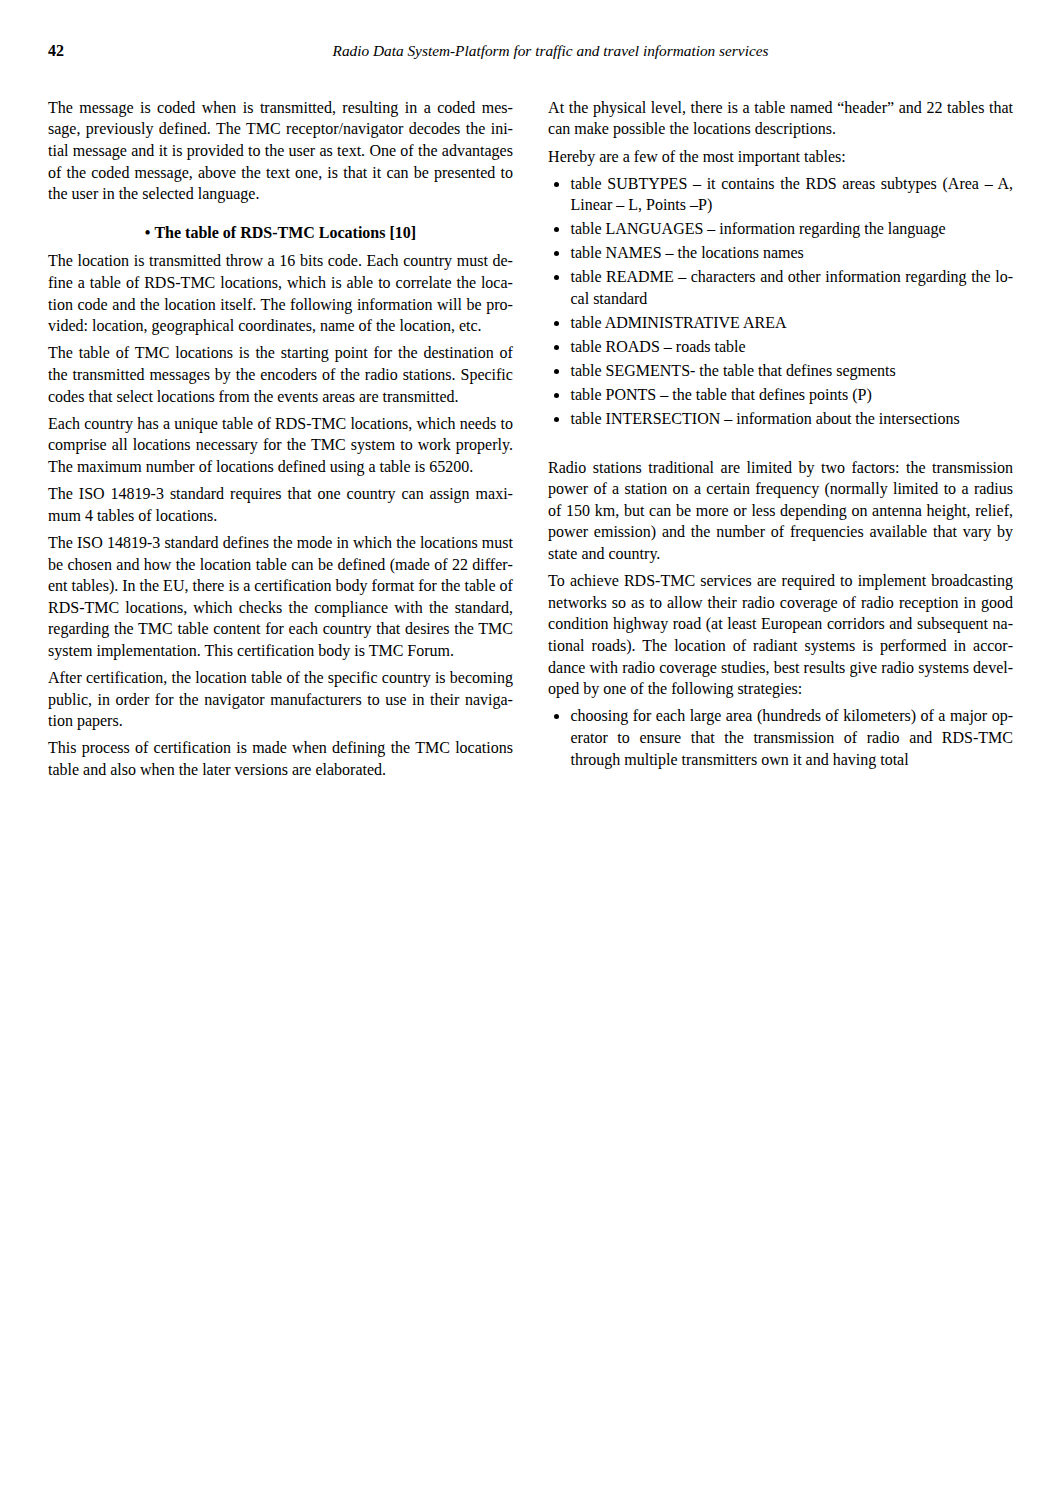42 Radio Data System-Platform for traffic and travel information services
The message is coded when is transmitted, resulting in a coded message, previously defined. The TMC receptor/navigator decodes the initial message and it is provided to the user as text. One of the advantages of the coded message, above the text one, is that it can be presented to the user in the selected language.
• The table of RDS-TMC Locations [10]
The location is transmitted throw a 16 bits code. Each country must define a table of RDS-TMC locations, which is able to correlate the location code and the location itself. The following information will be provided: location, geographical coordinates, name of the location, etc.
The table of TMC locations is the starting point for the destination of the transmitted messages by the encoders of the radio stations. Specific codes that select locations from the events areas are transmitted.
Each country has a unique table of RDS-TMC locations, which needs to comprise all locations necessary for the TMC system to work properly. The maximum number of locations defined using a table is 65200.
The ISO 14819-3 standard requires that one country can assign maximum 4 tables of locations.
The ISO 14819-3 standard defines the mode in which the locations must be chosen and how the location table can be defined (made of 22 different tables). In the EU, there is a certification body format for the table of RDS-TMC locations, which checks the compliance with the standard, regarding the TMC table content for each country that desires the TMC system implementation. This certification body is TMC Forum.
After certification, the location table of the specific country is becoming public, in order for the navigator manufacturers to use in their navigation papers.
This process of certification is made when defining the TMC locations table and also when the later versions are elaborated.
At the physical level, there is a table named “header” and 22 tables that can make possible the locations descriptions.
Hereby are a few of the most important tables:
table SUBTYPES – it contains the RDS areas subtypes (Area – A, Linear – L, Points –P)
table LANGUAGES – information regarding the language
table NAMES – the locations names
table README – characters and other information regarding the local standard
table ADMINISTRATIVE AREA
table ROADS – roads table
table SEGMENTS- the table that defines segments
table PONTS – the table that defines points (P)
table INTERSECTION – information about the intersections
Radio stations traditional are limited by two factors: the transmission power of a station on a certain frequency (normally limited to a radius of 150 km, but can be more or less depending on antenna height, relief, power emission) and the number of frequencies available that vary by state and country.
To achieve RDS-TMC services are required to implement broadcasting networks so as to allow their radio coverage of radio reception in good condition highway road (at least European corridors and subsequent national roads). The location of radiant systems is performed in accordance with radio coverage studies, best results give radio systems developed by one of the following strategies:
choosing for each large area (hundreds of kilometers) of a major operator to ensure that the transmission of radio and RDS-TMC through multiple transmitters own it and having total